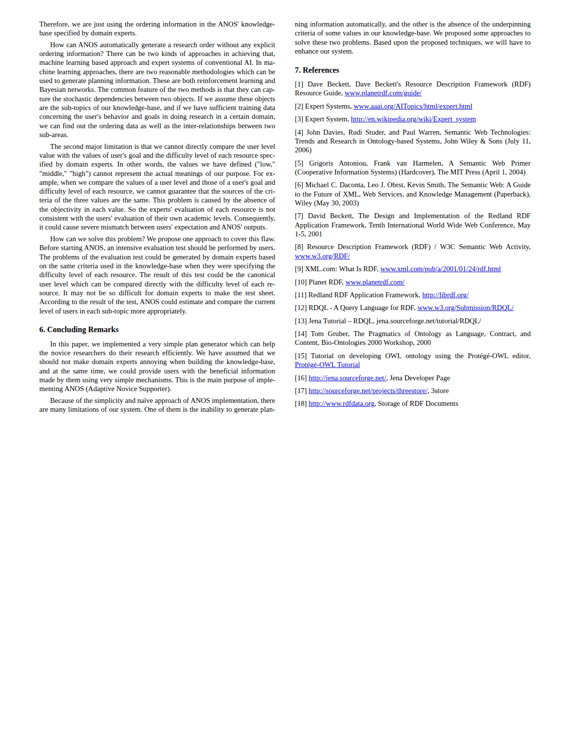Therefore, we are just using the ordering information in the ANOS' knowledge-base specified by domain experts.
How can ANOS automatically generate a research order without any explicit ordering information? There can be two kinds of approaches in achieving that, machine learning based approach and expert systems of conventional AI. In machine learning approaches, there are two reasonable methodologies which can be used to generate planning information. These are both reinforcement learning and Bayesian networks. The common feature of the two methods is that they can capture the stochastic dependencies between two objects. If we assume these objects are the sub-topics of our knowledge-base, and if we have sufficient training data concerning the user's behavior and goals in doing research in a certain domain, we can find out the ordering data as well as the inter-relationships between two sub-areas.
The second major limitation is that we cannot directly compare the user level value with the values of user's goal and the difficulty level of each resource specified by domain experts. In other words, the values we have defined ("low," "middle," "high") cannot represent the actual meanings of our purpose. For example, when we compare the values of a user level and those of a user's goal and difficulty level of each resource, we cannot guarantee that the sources of the criteria of the three values are the same. This problem is caused by the absence of the objectivity in each value. So the experts' evaluation of each resource is not consistent with the users' evaluation of their own academic levels. Consequently, it could cause severe mismatch between users' expectation and ANOS' outputs.
How can we solve this problem? We propose one approach to cover this flaw. Before starting ANOS, an intensive evaluation test should be performed by users. The problems of the evaluation test could be generated by domain experts based on the same criteria used in the knowledge-base when they were specifying the difficulty level of each resource. The result of this test could be the canonical user level which can be compared directly with the difficulty level of each resource. It may not be so difficult for domain experts to make the test sheet. According to the result of the test, ANOS could estimate and compare the current level of users in each sub-topic more appropriately.
6. Concluding Remarks
In this paper, we implemented a very simple plan generator which can help the novice researchers do their research efficiently. We have assumed that we should not make domain experts annoying when building the knowledge-base, and at the same time, we could provide users with the beneficial information made by them using very simple mechanisms. This is the main purpose of implementing ANOS (Adaptive Novice Supporter).
Because of the simplicity and naïve approach of ANOS implementation, there are many limitations of our system. One of them is the inability to generate planning information automatically, and the other is the absence of the underpinning criteria of some values in our knowledge-base. We proposed some approaches to solve these two problems. Based upon the proposed techniques, we will have to enhance our system.
7. References
[1] Dave Beckett, Dave Beckett's Resource Description Framework (RDF) Resource Guide, www.planetrdf.com/guide/
[2] Expert Systems, www.aaai.org/AITopics/html/expert.html
[3] Expert System, http://en.wikipedia.org/wiki/Expert_system
[4] John Davies, Rudi Studer, and Paul Warren, Semantic Web Technologies: Trends and Research in Ontology-based Systems, John Wiley & Sons (July 11, 2006)
[5] Grigoris Antoniou, Frank van Harmelen, A Semantic Web Primer (Cooperative Information Systems) (Hardcover), The MIT Press (April 1, 2004)
[6] Michael C. Daconta, Leo J. Obrst, Kevin Smith, The Semantic Web: A Guide to the Future of XML, Web Services, and Knowledge Management (Paperback), Wiley (May 30, 2003)
[7] David Beckett, The Design and Implementation of the Redland RDF Application Framework, Tenth International World Wide Web Conference, May 1-5, 2001
[8] Resource Description Framework (RDF) / W3C Semantic Web Activity, www.w3.org/RDF/
[9] XML.com: What Is RDF, www.xml.com/pub/a/2001/01/24/rdf.html
[10] Planet RDF, www.planetrdf.com/
[11] Redland RDF Application Framework, http://librdf.org/
[12] RDQL - A Query Language for RDF, www.w3.org/Submission/RDQL/
[13] Jena Tutorial – RDQL, jena.sourceforge.net/tutorial/RDQL/
[14] Tom Gruber, The Pragmatics of Ontology as Language, Contract, and Content, Bio-Ontologies 2000 Workshop, 2000
[15] Tutorial on developing OWL ontology using the Protégé-OWL editor, Protégé-OWL Tutorial
[16] http://jena.sourceforge.net/, Jena Developer Page
[17] http://sourceforge.net/projects/threestore/, 3store
[18] http://www.rdfdata.org, Storage of RDF Documents